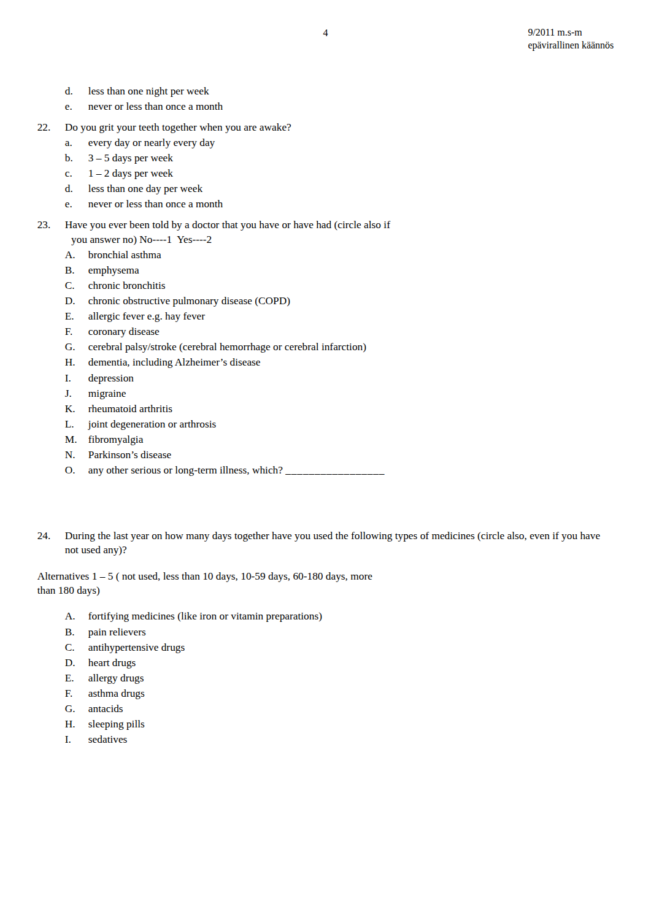4
9/2011 m.s-m
epävirallinen käännös
d. less than one night per week
e. never or less than once a month
22. Do you grit your teeth together when you are awake?
a. every day or nearly every day
b. 3 – 5 days per week
c. 1 – 2 days per week
d. less than one day per week
e. never or less than once a month
23. Have you ever been told by a doctor that you have or have had (circle also if you answer no) No----1 Yes----2
A. bronchial asthma
B. emphysema
C. chronic bronchitis
D. chronic obstructive pulmonary disease (COPD)
E. allergic fever e.g. hay fever
F. coronary disease
G. cerebral palsy/stroke (cerebral hemorrhage or cerebral infarction)
H. dementia, including Alzheimer’s disease
I. depression
J. migraine
K. rheumatoid arthritis
L. joint degeneration or arthrosis
M. fibromyalgia
N. Parkinson’s disease
O. any other serious or long-term illness, which? _________________
24. During the last year on how many days together have you used the following types of medicines (circle also, even if you have not used any)?
Alternatives 1 – 5 ( not used, less than 10 days, 10-59 days, 60-180 days, more than 180 days)
A. fortifying medicines (like iron or vitamin preparations)
B. pain relievers
C. antihypertensive drugs
D. heart drugs
E. allergy drugs
F. asthma drugs
G. antacids
H. sleeping pills
I. sedatives